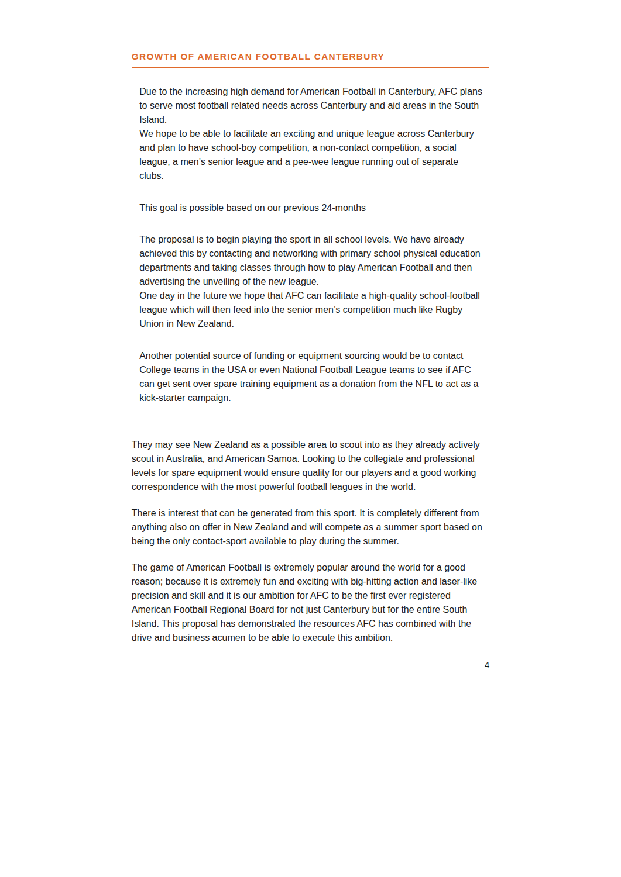Growth of American Football Canterbury
Due to the increasing high demand for American Football in Canterbury, AFC plans to serve most football related needs across Canterbury and aid areas in the South Island.
We hope to be able to facilitate an exciting and unique league across Canterbury and plan to have school-boy competition, a non-contact competition, a social league, a men’s senior league and a pee-wee league running out of separate clubs.
This goal is possible based on our previous 24-months
The proposal is to begin playing the sport in all school levels. We have already achieved this by contacting and networking with primary school physical education departments and taking classes through how to play American Football and then advertising the unveiling of the new league.
One day in the future we hope that AFC can facilitate a high-quality school-football league which will then feed into the senior men’s competition much like Rugby Union in New Zealand.
Another potential source of funding or equipment sourcing would be to contact College teams in the USA or even National Football League teams to see if AFC can get sent over spare training equipment as a donation from the NFL to act as a kick-starter campaign.
They may see New Zealand as a possible area to scout into as they already actively scout in Australia, and American Samoa. Looking to the collegiate and professional levels for spare equipment would ensure quality for our players and a good working correspondence with the most powerful football leagues in the world.
There is interest that can be generated from this sport. It is completely different from anything also on offer in New Zealand and will compete as a summer sport based on being the only contact-sport available to play during the summer.
The game of American Football is extremely popular around the world for a good reason; because it is extremely fun and exciting with big-hitting action and laser-like precision and skill and it is our ambition for AFC to be the first ever registered American Football Regional Board for not just Canterbury but for the entire South Island. This proposal has demonstrated the resources AFC has combined with the drive and business acumen to be able to execute this ambition.
4